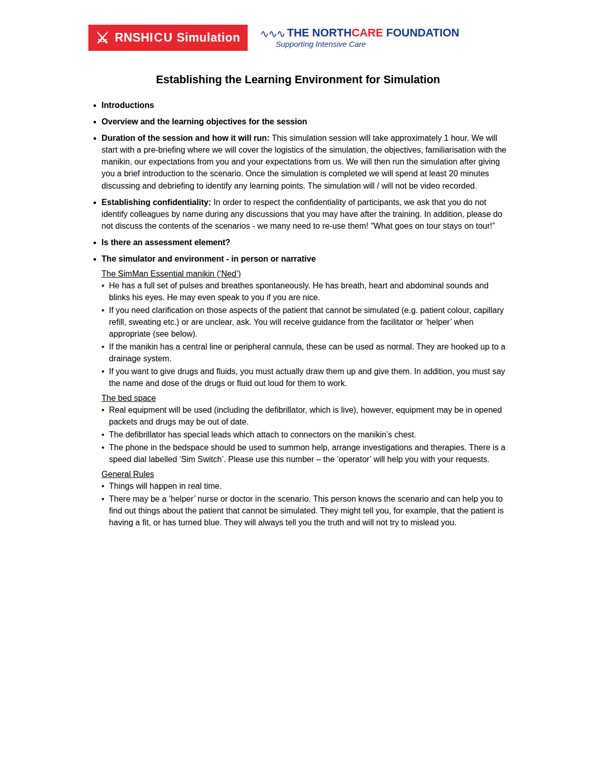⚔ RNSHICU Simulation
∿∿∿ THE NORTH CARE FOUNDATION
Supporting Intensive Care
Establishing the Learning Environment for Simulation
Introductions
Overview and the learning objectives for the session
Duration of the session and how it will run: This simulation session will take approximately 1 hour. We will start with a pre-briefing where we will cover the logistics of the simulation, the objectives, familiarisation with the manikin, our expectations from you and your expectations from us. We will then run the simulation after giving you a brief introduction to the scenario. Once the simulation is completed we will spend at least 20 minutes discussing and debriefing to identify any learning points. The simulation will / will not be video recorded.
Establishing confidentiality: In order to respect the confidentiality of participants, we ask that you do not identify colleagues by name during any discussions that you may have after the training. In addition, please do not discuss the contents of the scenarios - we many need to re-use them! “What goes on tour stays on tour!”
Is there an assessment element?
The simulator and environment - in person or narrative The SimMan Essential manikin (‘Ned’)
He has a full set of pulses and breathes spontaneously. He has breath, heart and abdominal sounds and blinks his eyes. He may even speak to you if you are nice.
If you need clarification on those aspects of the patient that cannot be simulated (e.g. patient colour, capillary refill, sweating etc.) or are unclear, ask. You will receive guidance from the facilitator or ‘helper’ when appropriate (see below).
If the manikin has a central line or peripheral cannula, these can be used as normal. They are hooked up to a drainage system.
If you want to give drugs and fluids, you must actually draw them up and give them. In addition, you must say the name and dose of the drugs or fluid out loud for them to work.
The bed space
Real equipment will be used (including the defibrillator, which is live), however, equipment may be in opened packets and drugs may be out of date.
The defibrillator has special leads which attach to connectors on the manikin’s chest.
The phone in the bedspace should be used to summon help, arrange investigations and therapies. There is a speed dial labelled ‘Sim Switch’. Please use this number – the ‘operator’ will help you with your requests.
General Rules
Things will happen in real time.
There may be a ‘helper’ nurse or doctor in the scenario. This person knows the scenario and can help you to find out things about the patient that cannot be simulated. They might tell you, for example, that the patient is having a fit, or has turned blue. They will always tell you the truth and will not try to mislead you.